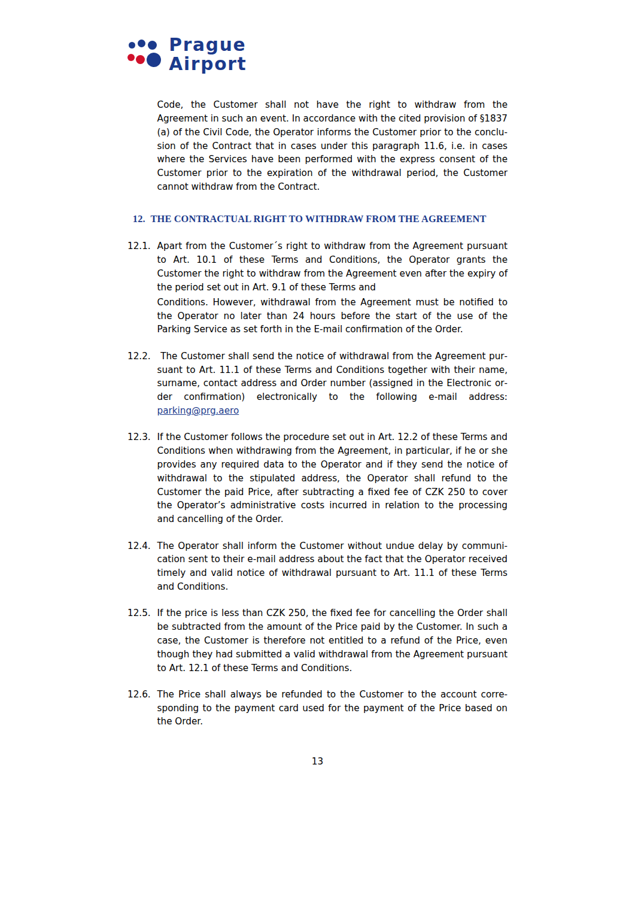Prague
Airport
Code, the Customer shall not have the right to withdraw from the Agreement in such an event. In accordance with the cited provision of §1837 (a) of the Civil Code, the Operator informs the Customer prior to the conclusion of the Contract that in cases under this paragraph 11.6, i.e. in cases where the Services have been performed with the express consent of the Customer prior to the expiration of the withdrawal period, the Customer cannot withdraw from the Contract.
12. THE CONTRACTUAL RIGHT TO WITHDRAW FROM THE AGREEMENT
12.1.
Apart from the Customer´s right to withdraw from the Agreement pursuant to Art. 10.1 of these Terms and Conditions, the Operator grants the Customer the right to withdraw from the Agreement even after the expiry of the period set out in Art. 9.1 of these Terms and
Conditions. However, withdrawal from the Agreement must be notified to the Operator no later than 24 hours before the start of the use of the Parking Service as set forth in the E-mail confirmation of the Order.
12.2.
The Customer shall send the notice of withdrawal from the Agreement pursuant to Art. 11.1 of these Terms and Conditions together with their name, surname, contact address and Order number (assigned in the Electronic order confirmation) electronically to the following e-mail address: parking@prg.aero
12.3.
If the Customer follows the procedure set out in Art. 12.2 of these Terms and Conditions when withdrawing from the Agreement, in particular, if he or she provides any required data to the Operator and if they send the notice of withdrawal to the stipulated address, the Operator shall refund to the Customer the paid Price, after subtracting a fixed fee of CZK 250 to cover the Operator’s administrative costs incurred in relation to the processing and cancelling of the Order.
12.4.
The Operator shall inform the Customer without undue delay by communication sent to their e-mail address about the fact that the Operator received timely and valid notice of withdrawal pursuant to Art. 11.1 of these Terms and Conditions.
12.5.
If the price is less than CZK 250, the fixed fee for cancelling the Order shall be subtracted from the amount of the Price paid by the Customer. In such a case, the Customer is therefore not entitled to a refund of the Price, even though they had submitted a valid withdrawal from the Agreement pursuant to Art. 12.1 of these Terms and Conditions.
12.6.
The Price shall always be refunded to the Customer to the account corresponding to the payment card used for the payment of the Price based on the Order.
13